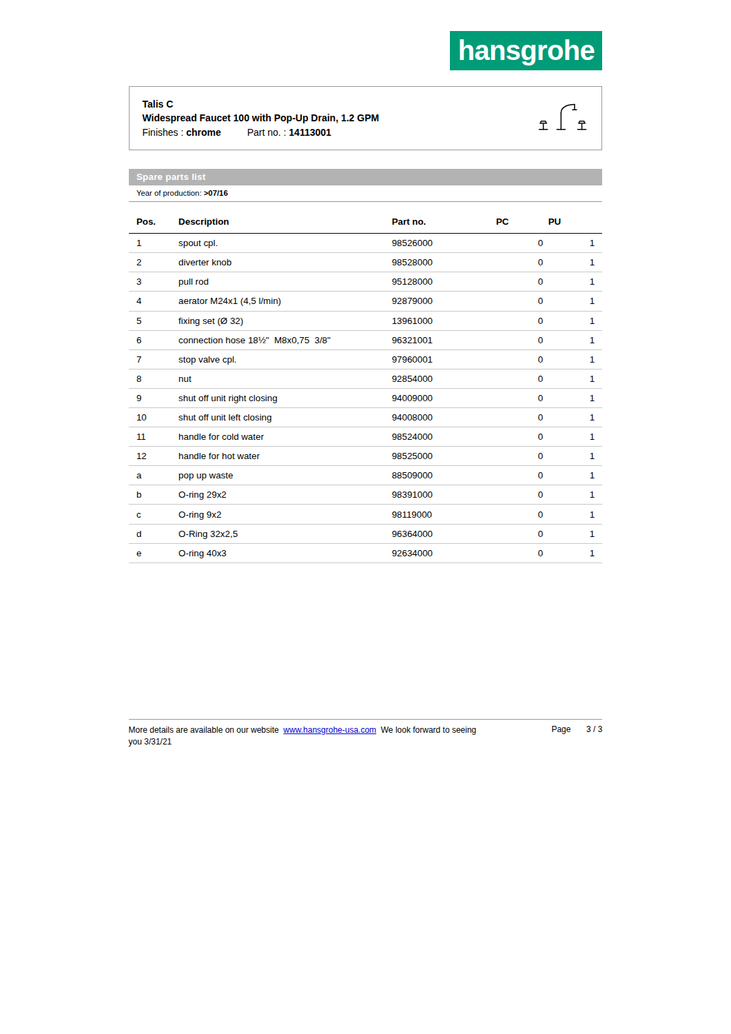hansgrohe
Talis C
Widespread Faucet 100 with Pop-Up Drain, 1.2 GPM
Finishes : chrome Part no. : 14113001
Spare parts list
Year of production: >07/16
| Pos. | Description | Part no. | PC | PU |
| --- | --- | --- | --- | --- |
| 1 | spout cpl. | 98526000 | 0 | 1 |
| 2 | diverter knob | 98528000 | 0 | 1 |
| 3 | pull rod | 95128000 | 0 | 1 |
| 4 | aerator M24x1 (4,5 l/min) | 92879000 | 0 | 1 |
| 5 | fixing set (Ø 32) | 13961000 | 0 | 1 |
| 6 | connection hose 18½" M8x0,75 3/8" | 96321001 | 0 | 1 |
| 7 | stop valve cpl. | 97960001 | 0 | 1 |
| 8 | nut | 92854000 | 0 | 1 |
| 9 | shut off unit right closing | 94009000 | 0 | 1 |
| 10 | shut off unit left closing | 94008000 | 0 | 1 |
| 11 | handle for cold water | 98524000 | 0 | 1 |
| 12 | handle for hot water | 98525000 | 0 | 1 |
| a | pop up waste | 88509000 | 0 | 1 |
| b | O-ring 29x2 | 98391000 | 0 | 1 |
| c | O-ring 9x2 | 98119000 | 0 | 1 |
| d | O-Ring 32x2,5 | 96364000 | 0 | 1 |
| e | O-ring 40x3 | 92634000 | 0 | 1 |
More details are available on our website www.hansgrohe-usa.com We look forward to seeing you 3/31/21
Page3 / 3